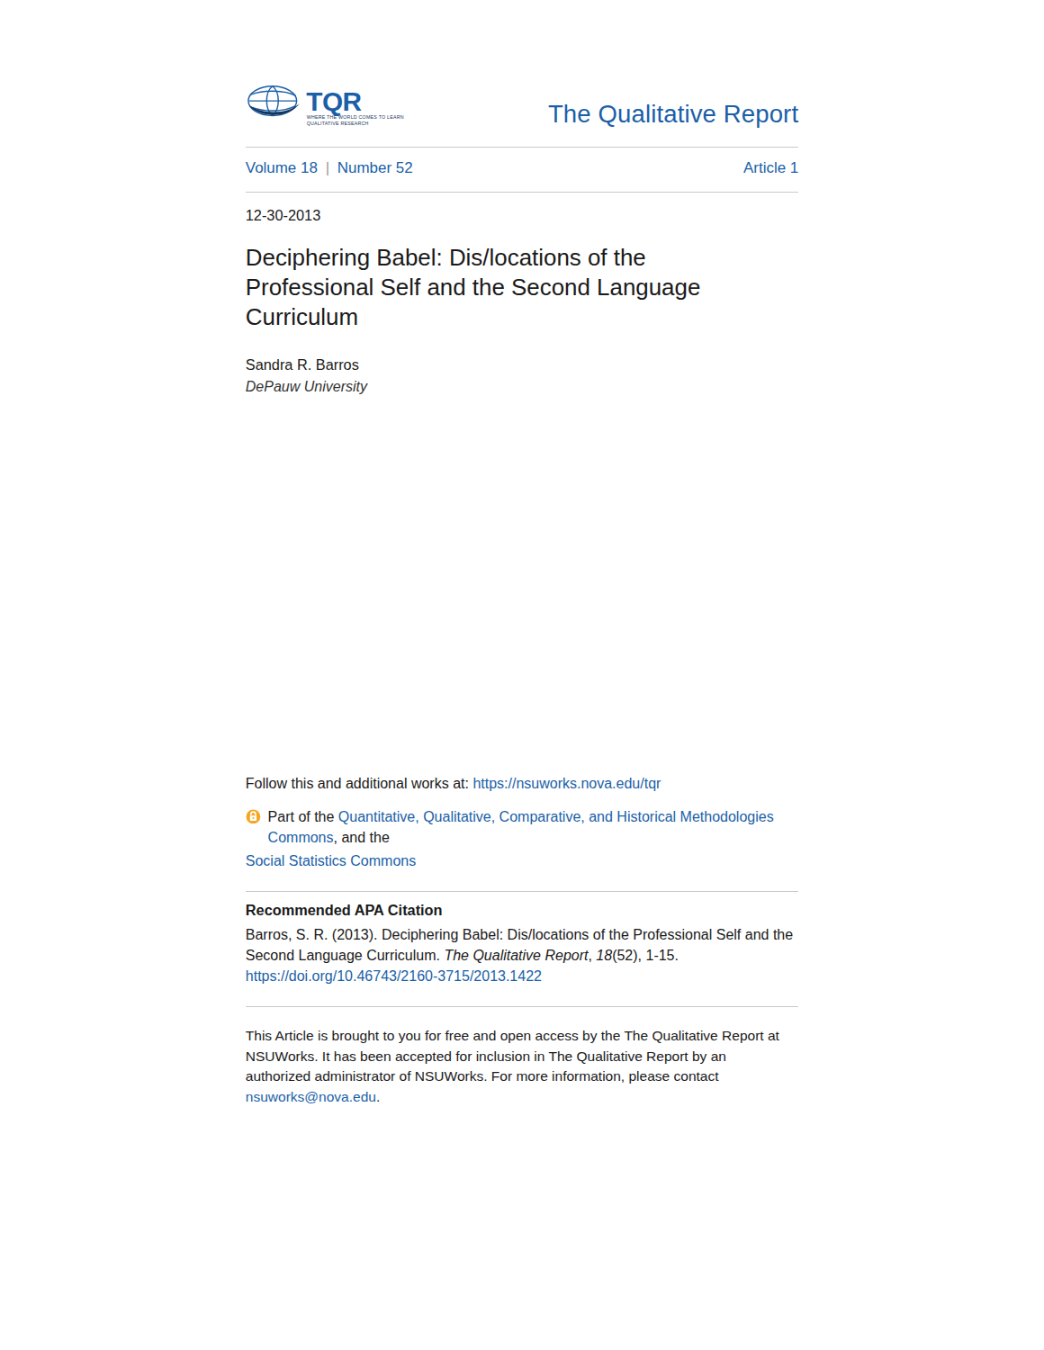TQR WHERE THE WORLD COMES TO LEARN QUALITATIVE RESEARCH
The Qualitative Report
Volume 18 | Number 52
Article 1
12-30-2013
Deciphering Babel: Dis/locations of the Professional Self and the Second Language Curriculum
Sandra R. Barros
DePauw University
Follow this and additional works at: https://nsuworks.nova.edu/tqr
Part of the Quantitative, Qualitative, Comparative, and Historical Methodologies Commons, and the
Social Statistics Commons
Recommended APA Citation
Barros, S. R. (2013). Deciphering Babel: Dis/locations of the Professional Self and the Second Language Curriculum. The Qualitative Report, 18(52), 1-15. https://doi.org/10.46743/2160-3715/2013.1422
This Article is brought to you for free and open access by the The Qualitative Report at NSUWorks. It has been accepted for inclusion in The Qualitative Report by an authorized administrator of NSUWorks. For more information, please contact nsuworks@nova.edu.